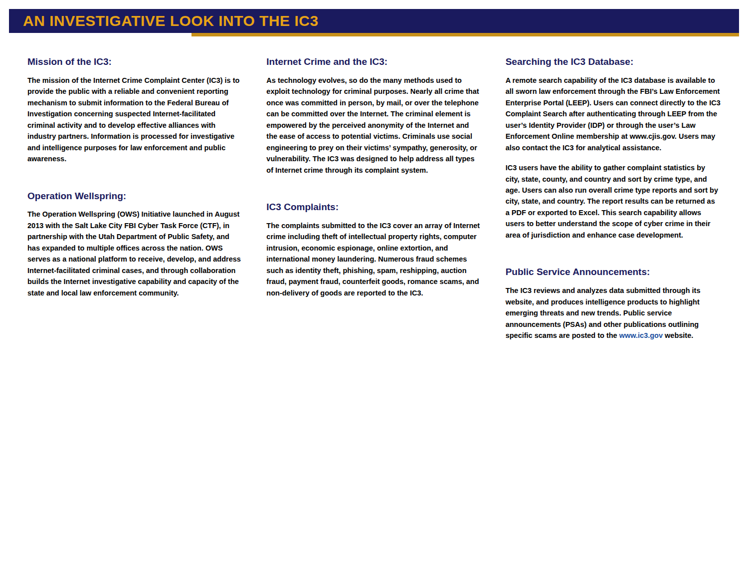An Investigative Look into the IC3
Mission of the IC3:
The mission of the Internet Crime Complaint Center (IC3) is to provide the public with a reliable and convenient reporting mechanism to submit information to the Federal Bureau of Investigation concerning suspected Internet-facilitated criminal activity and to develop effective alliances with industry partners. Information is processed for investigative and intelligence purposes for law enforcement and public awareness.
Operation Wellspring:
The Operation Wellspring (OWS) Initiative launched in August 2013 with the Salt Lake City FBI Cyber Task Force (CTF), in partnership with the Utah Department of Public Safety, and has expanded to multiple offices across the nation. OWS serves as a national platform to receive, develop, and address Internet-facilitated criminal cases, and through collaboration builds the Internet investigative capability and capacity of the state and local law enforcement community.
Internet Crime and the IC3:
As technology evolves, so do the many methods used to exploit technology for criminal purposes. Nearly all crime that once was committed in person, by mail, or over the telephone can be committed over the Internet. The criminal element is empowered by the perceived anonymity of the Internet and the ease of access to potential victims. Criminals use social engineering to prey on their victims’ sympathy, generosity, or vulnerability. The IC3 was designed to help address all types of Internet crime through its complaint system.
IC3 Complaints:
The complaints submitted to the IC3 cover an array of Internet crime including theft of intellectual property rights, computer intrusion, economic espionage, online extortion, and international money laundering. Numerous fraud schemes such as identity theft, phishing, spam, reshipping, auction fraud, payment fraud, counterfeit goods, romance scams, and non-delivery of goods are reported to the IC3.
Searching the IC3 Database:
A remote search capability of the IC3 database is available to all sworn law enforcement through the FBI’s Law Enforcement Enterprise Portal (LEEP). Users can connect directly to the IC3 Complaint Search after authenticating through LEEP from the user’s Identity Provider (IDP) or through the user’s Law Enforcement Online membership at www.cjis.gov. Users may also contact the IC3 for analytical assistance.
IC3 users have the ability to gather complaint statistics by city, state, county, and country and sort by crime type, and age. Users can also run overall crime type reports and sort by city, state, and country. The report results can be returned as a PDF or exported to Excel. This search capability allows users to better understand the scope of cyber crime in their area of jurisdiction and enhance case development.
Public Service Announcements:
The IC3 reviews and analyzes data submitted through its website, and produces intelligence products to highlight emerging threats and new trends. Public service announcements (PSAs) and other publications outlining specific scams are posted to the www.ic3.gov website.